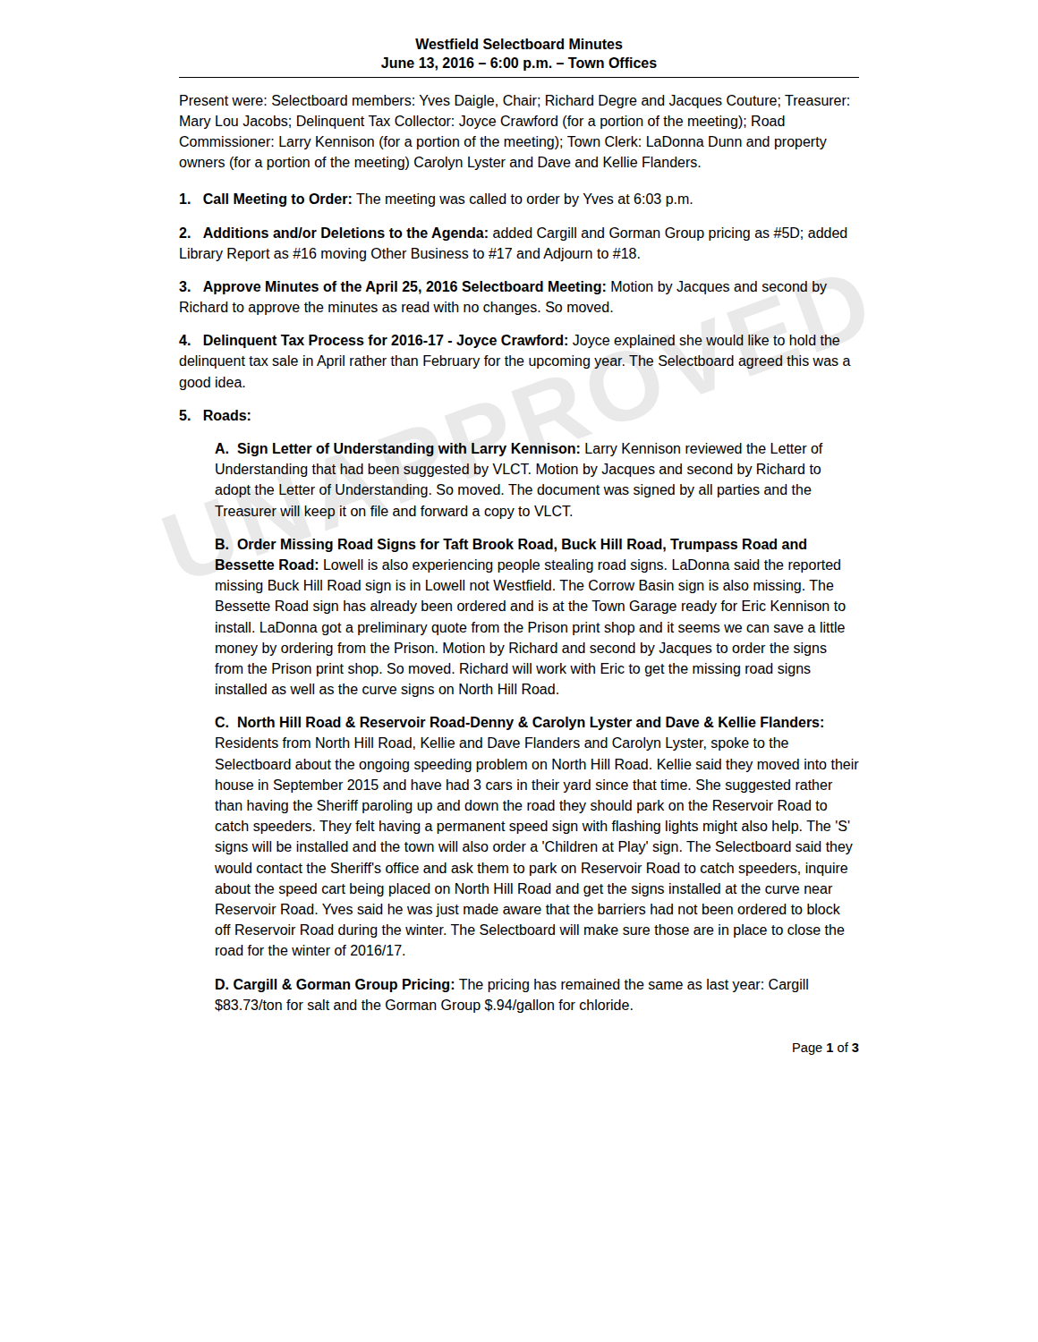UNAPPROVED
Westfield Selectboard Minutes
June 13, 2016 – 6:00 p.m. – Town Offices
Present were: Selectboard members: Yves Daigle, Chair; Richard Degre and Jacques Couture; Treasurer: Mary Lou Jacobs; Delinquent Tax Collector: Joyce Crawford (for a portion of the meeting); Road Commissioner: Larry Kennison (for a portion of the meeting); Town Clerk: LaDonna Dunn and property owners (for a portion of the meeting) Carolyn Lyster and Dave and Kellie Flanders.
1. Call Meeting to Order: The meeting was called to order by Yves at 6:03 p.m.
2. Additions and/or Deletions to the Agenda: added Cargill and Gorman Group pricing as #5D; added Library Report as #16 moving Other Business to #17 and Adjourn to #18.
3. Approve Minutes of the April 25, 2016 Selectboard Meeting: Motion by Jacques and second by Richard to approve the minutes as read with no changes. So moved.
4. Delinquent Tax Process for 2016-17 - Joyce Crawford: Joyce explained she would like to hold the delinquent tax sale in April rather than February for the upcoming year. The Selectboard agreed this was a good idea.
5. Roads:
A. Sign Letter of Understanding with Larry Kennison: Larry Kennison reviewed the Letter of Understanding that had been suggested by VLCT. Motion by Jacques and second by Richard to adopt the Letter of Understanding. So moved. The document was signed by all parties and the Treasurer will keep it on file and forward a copy to VLCT.
B. Order Missing Road Signs for Taft Brook Road, Buck Hill Road, Trumpass Road and Bessette Road: Lowell is also experiencing people stealing road signs. LaDonna said the reported missing Buck Hill Road sign is in Lowell not Westfield. The Corrow Basin sign is also missing. The Bessette Road sign has already been ordered and is at the Town Garage ready for Eric Kennison to install. LaDonna got a preliminary quote from the Prison print shop and it seems we can save a little money by ordering from the Prison. Motion by Richard and second by Jacques to order the signs from the Prison print shop. So moved. Richard will work with Eric to get the missing road signs installed as well as the curve signs on North Hill Road.
C. North Hill Road & Reservoir Road-Denny & Carolyn Lyster and Dave & Kellie Flanders: Residents from North Hill Road, Kellie and Dave Flanders and Carolyn Lyster, spoke to the Selectboard about the ongoing speeding problem on North Hill Road. Kellie said they moved into their house in September 2015 and have had 3 cars in their yard since that time. She suggested rather than having the Sheriff paroling up and down the road they should park on the Reservoir Road to catch speeders. They felt having a permanent speed sign with flashing lights might also help. The 'S' signs will be installed and the town will also order a 'Children at Play' sign. The Selectboard said they would contact the Sheriff's office and ask them to park on Reservoir Road to catch speeders, inquire about the speed cart being placed on North Hill Road and get the signs installed at the curve near Reservoir Road. Yves said he was just made aware that the barriers had not been ordered to block off Reservoir Road during the winter. The Selectboard will make sure those are in place to close the road for the winter of 2016/17.
D. Cargill & Gorman Group Pricing: The pricing has remained the same as last year: Cargill $83.73/ton for salt and the Gorman Group $.94/gallon for chloride.
Page 1 of 3